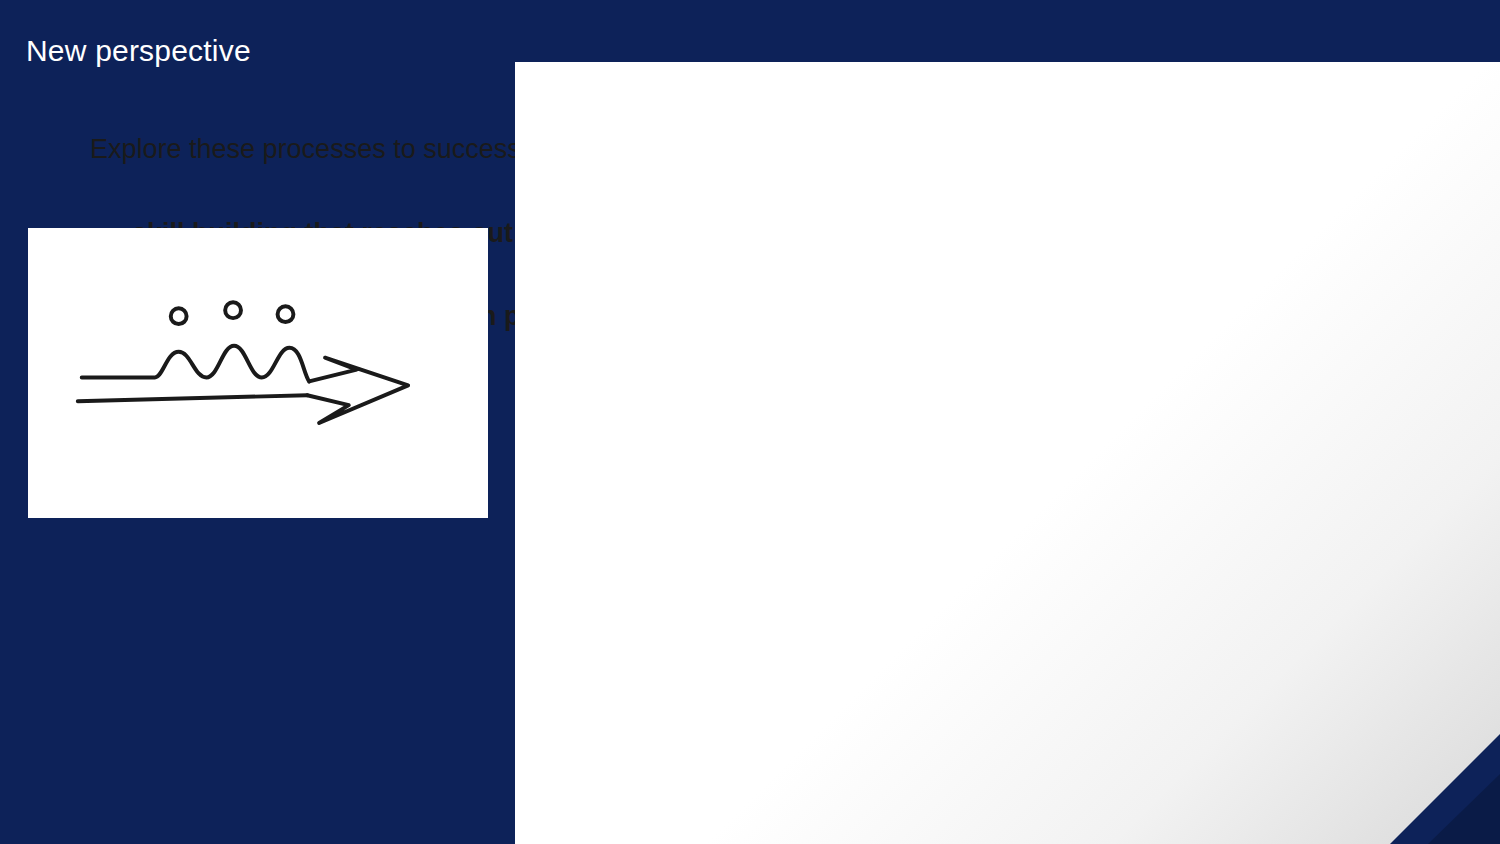New perspective
Explore these processes to successfully initiate digital change on three different levels, i.e.
skill building that reaches out to all members of society
targeted skill building within public administrations
cross-sectoral skill building